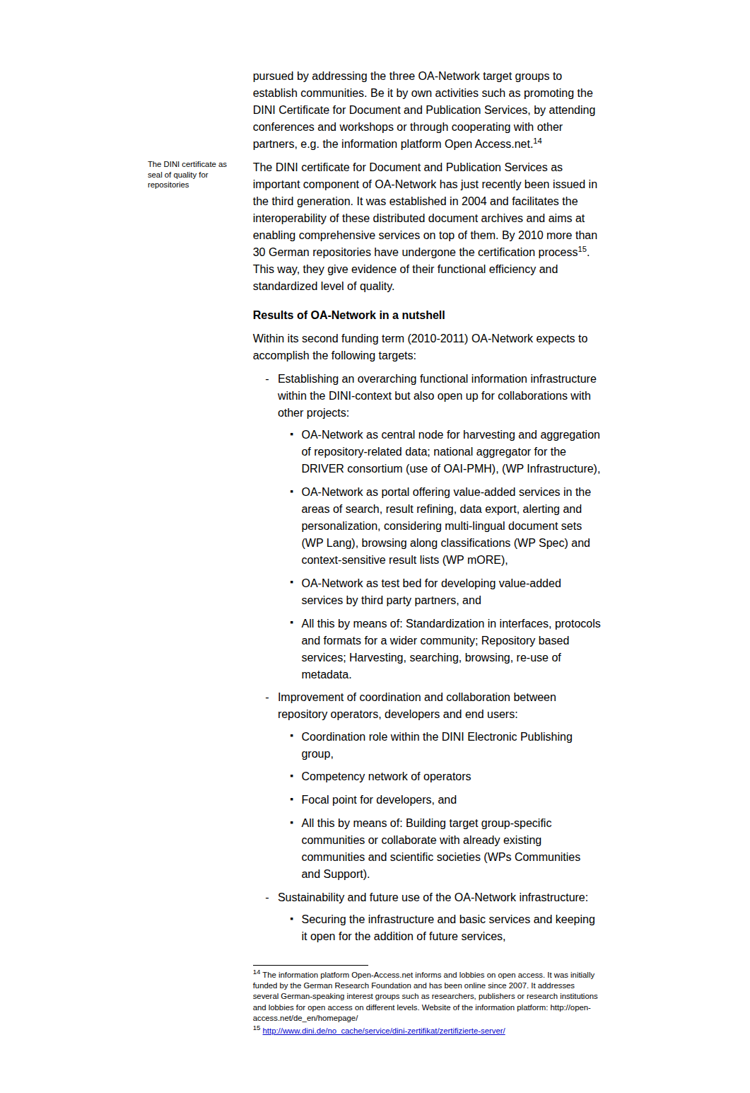pursued by addressing the three OA-Network target groups to establish communities. Be it by own activities such as promoting the DINI Certificate for Document and Publication Services, by attending conferences and workshops or through cooperating with other partners, e.g. the information platform Open Access.net.14
The DINI certificate as seal of quality for repositories
The DINI certificate for Document and Publication Services as important component of OA-Network has just recently been issued in the third generation. It was established in 2004 and facilitates the interoperability of these distributed document archives and aims at enabling comprehensive services on top of them. By 2010 more than 30 German repositories have undergone the certification process15. This way, they give evidence of their functional efficiency and standardized level of quality.
Results of OA-Network in a nutshell
Within its second funding term (2010-2011) OA-Network expects to accomplish the following targets:
Establishing an overarching functional information infrastructure within the DINI-context but also open up for collaborations with other projects:
OA-Network as central node for harvesting and aggregation of repository-related data; national aggregator for the DRIVER consortium (use of OAI-PMH), (WP Infrastructure),
OA-Network as portal offering value-added services in the areas of search, result refining, data export, alerting and personalization, considering multi-lingual document sets (WP Lang), browsing along classifications (WP Spec) and context-sensitive result lists (WP mORE),
OA-Network as test bed for developing value-added services by third party partners, and
All this by means of: Standardization in interfaces, protocols and formats for a wider community; Repository based services; Harvesting, searching, browsing, re-use of metadata.
Improvement of coordination and collaboration between repository operators, developers and end users:
Coordination role within the DINI Electronic Publishing group,
Competency network of operators
Focal point for developers, and
All this by means of: Building target group-specific communities or collaborate with already existing communities and scientific societies (WPs Communities and Support).
Sustainability and future use of the OA-Network infrastructure:
Securing the infrastructure and basic services and keeping it open for the addition of future services,
14 The information platform Open-Access.net informs and lobbies on open access. It was initially funded by the German Research Foundation and has been online since 2007. It addresses several German-speaking interest groups such as researchers, publishers or research institutions and lobbies for open access on different levels. Website of the information platform: http://open-access.net/de_en/homepage/
15 http://www.dini.de/no_cache/service/dini-zertifikat/zertifizierte-server/